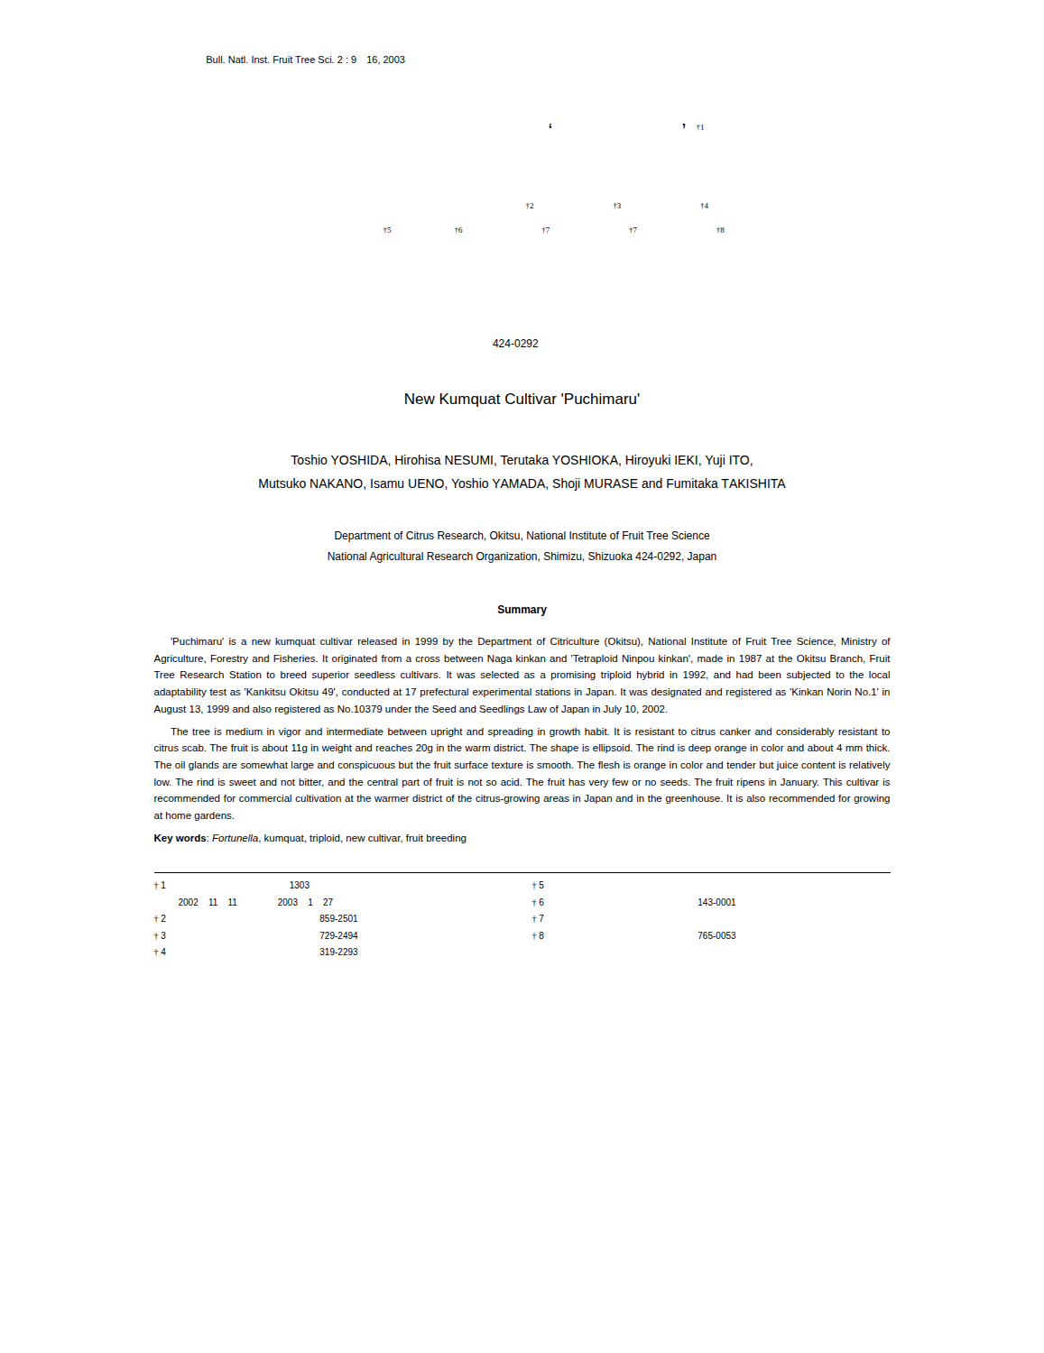Bull. Natl. Inst. Fruit Tree Sci. 2 : 9　16, 2003
　　　
　　　　　　　‘　　　　’†1
　　　　　　　　　　　　†2　　　　　†3　　　　　†4
　　　　†5　　　　†6　　　　　†7　　　　　†7　　　　　†8
　　　　　　　　　　
　　　　　　　　　　
424-0292　　　　　
New Kumquat Cultivar 'Puchimaru'
Toshio YOSHIDA, Hirohisa NESUMI, Terutaka YOSHIOKA, Hiroyuki IEKI, Yuji ITO,
Mutsuko NAKANO, Isamu UENO, Yoshio YAMADA, Shoji MURASE and Fumitaka TAKISHITA
Department of Citrus Research, Okitsu, National Institute of Fruit Tree Science
National Agricultural Research Organization, Shimizu, Shizuoka 424-0292, Japan
Summary
'Puchimaru' is a new kumquat cultivar released in 1999 by the Department of Citriculture (Okitsu), National Institute of Fruit Tree Science, Ministry of Agriculture, Forestry and Fisheries. It originated from a cross between Naga kinkan and 'Tetraploid Ninpou kinkan', made in 1987 at the Okitsu Branch, Fruit Tree Research Station to breed superior seedless cultivars. It was selected as a promising triploid hybrid in 1992, and had been subjected to the local adaptability test as 'Kankitsu Okitsu 49', conducted at 17 prefectural experimental stations in Japan. It was designated and registered as 'Kinkan Norin No.1' in August 13, 1999 and also registered as No.10379 under the Seed and Seedlings Law of Japan in July 10, 2002.
The tree is medium in vigor and intermediate between upright and spreading in growth habit. It is resistant to citrus canker and considerably resistant to citrus scab. The fruit is about 11g in weight and reaches 20g in the warm district. The shape is ellipsoid. The rind is deep orange in color and about 4 mm thick. The oil glands are somewhat large and conspicuous but the fruit surface texture is smooth. The flesh is orange in color and tender but juice content is relatively low. The rind is sweet and not bitter, and the central part of fruit is not so acid. The fruit has very few or no seeds. The fruit ripens in January. This cultivar is recommended for commercial cultivation at the warmer district of the citrus-growing areas in Japan and in the greenhouse. It is also recommended for growing at home gardens.
Key words: Fortunella, kumquat, triploid, new cultivar, fruit breeding
† 1 　　　　　　　　　　　1303
2002　11　11　　　　2003　1　27　
† 2 　　　　　　　　　　　　　　859-2501　　　　　　　　　　
† 3 　　　　　　　　　　　　　　729-2494　　　　　　　　　
† 4 　　　　　　　　　　　　　　319-2293　　　　　　
† 5 　　　　　　　　　　　　　　　
† 6 　　　　　　　　　　　　　　143-0001　　　　　
† 7 　　　
† 8 　　　　　　　　　　　　　　765-0053